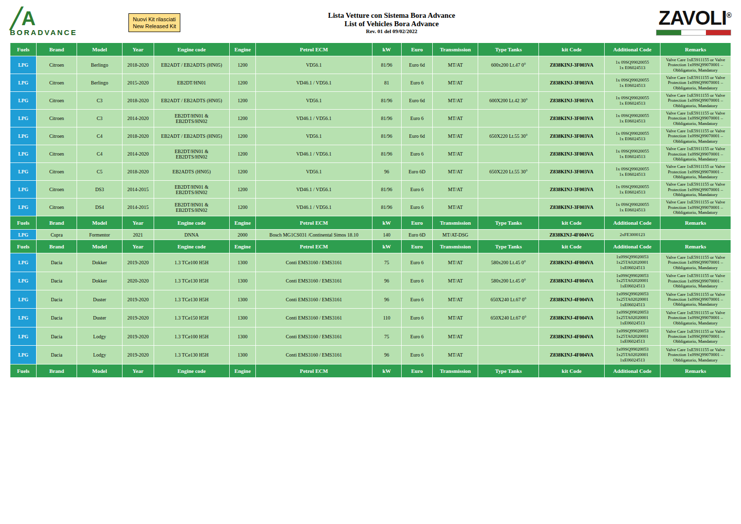╱A
BORADVANCE
Nuovi Kit rilasciati
New Released Kit
Lista Vetture con Sistema Bora Advance
List of Vehicles Bora Advance
Rev. 01 del 09/02/2022
ZAVOLI®
| Fuels | Brand | Model | Year | Engine code | Engine | Petrol ECM | kW | Euro | Transmission | Type Tanks | kit Code | Additional Code | Remarks |
| --- | --- | --- | --- | --- | --- | --- | --- | --- | --- | --- | --- | --- | --- |
| LPG | Citroen | Berlingo | 2018-2020 | EB2ADT / EB2ADTS (HN05) | 1200 | VD56.1 | 81/96 | Euro 6d | MT/AT | 600x200 Lt.47 0° | Z838KINJ-3F003VA | 1x 09SQ99020055 1x E06024513 | Valve Care 1xE5911155 or Valve Protection 1x09SQ99070001 – Obbligatorio, Mandatory |
| LPG | Citroen | Berlingo | 2015-2020 | EB2DT/HN01 | 1200 | VD46.1 / VD56.1 | 81 | Euro 6 | MT/AT | | Z838KINJ-3F003VA | 1x 09SQ99020055 1x E06024513 | Valve Care 1xE5911155 or Valve Protection 1x09SQ99070001 – Obbligatorio, Mandatory |
| LPG | Citroen | C3 | 2018-2020 | EB2ADT / EB2ADTS (HN05) | 1200 | VD56.1 | 81/96 | Euro 6d | MT/AT | 600X200 Lt.42 30° | Z838KINJ-3F003VA | 1x 09SQ99020055 1x E06024513 | Valve Care 1xE5911155 or Valve Protection 1x09SQ99070001 – Obbligatorio, Mandatory |
| LPG | Citroen | C3 | 2014-2020 | EB2DT/HN01 & EB2DTS/HN02 | 1200 | VD46.1 / VD56.1 | 81/96 | Euro 6 | MT/AT | | Z838KINJ-3F003VA | 1x 09SQ99020055 1x E06024513 | Valve Care 1xE5911155 or Valve Protection 1x09SQ99070001 – Obbligatorio, Mandatory |
| LPG | Citroen | C4 | 2018-2020 | EB2ADT / EB2ADTS (HN05) | 1200 | VD56.1 | 81/96 | Euro 6d | MT/AT | 650X220 Lt.55 30° | Z838KINJ-3F003VA | 1x 09SQ99020055 1x E06024513 | Valve Care 1xE5911155 or Valve Protection 1x09SQ99070001 – Obbligatorio, Mandatory |
| LPG | Citroen | C4 | 2014-2020 | EB2DT/HN01 & EB2DTS/HN02 | 1200 | VD46.1 / VD56.1 | 81/96 | Euro 6 | MT/AT | | Z838KINJ-3F003VA | 1x 09SQ99020055 1x E06024513 | Valve Care 1xE5911155 or Valve Protection 1x09SQ99070001 – Obbligatorio, Mandatory |
| LPG | Citroen | C5 | 2018-2020 | EB2ADTS (HN05) | 1200 | VD56.1 | 96 | Euro 6D | MT/AT | 650X220 Lt.55 30° | Z838KINJ-3F003VA | 1x 09SQ99020055 1x E06024513 | Valve Care 1xE5911155 or Valve Protection 1x09SQ99070001 – Obbligatorio, Mandatory |
| LPG | Citroen | DS3 | 2014-2015 | EB2DT/HN01 & EB2DTS/HN02 | 1200 | VD46.1 / VD56.1 | 81/96 | Euro 6 | MT/AT | | Z838KINJ-3F003VA | 1x 09SQ99020055 1x E06024513 | Valve Care 1xE5911155 or Valve Protection 1x09SQ99070001 – Obbligatorio, Mandatory |
| LPG | Citroen | DS4 | 2014-2015 | EB2DT/HN01 & EB2DTS/HN02 | 1200 | VD46.1 / VD56.1 | 81/96 | Euro 6 | MT/AT | | Z838KINJ-3F003VA | 1x 09SQ99020055 1x E06024513 | Valve Care 1xE5911155 or Valve Protection 1x09SQ99070001 – Obbligatorio, Mandatory |
| Fuels | Brand | Model | Year | Engine code | Engine | Petrol ECM | kW | Euro | Transmission | Type Tanks | kit Code | Additional Code | Remarks |
| LPG | Cupra | Formentor | 2021 | DNNA | 2000 | Bosch MG1CS031 /Continental Simos 18.10 | 140 | Euro 6D | MT/AT-DSG | | Z838KINJ-4F004VG | 2xFE3000123 | |
| Fuels | Brand | Model | Year | Engine code | Engine | Petrol ECM | kW | Euro | Transmission | Type Tanks | kit Code | Additional Code | Remarks |
| LPG | Dacia | Dokker | 2019-2020 | 1.3 TCe100 H5H | 1300 | Conti EMS3160 / EMS3161 | 75 | Euro 6 | MT/AT | 580x200 Lt.45 0° | Z838KINJ-4F004VA | 1x09SQ99020053 1x25TA02020001 1xE06024513 | Valve Care 1xE5911155 or Valve Protection 1x09SQ99070001 – Obbligatorio, Mandatory |
| LPG | Dacia | Dokker | 2020-2020 | 1.3 TCe130 H5H | 1300 | Conti EMS3160 / EMS3161 | 96 | Euro 6 | MT/AT | 580x200 Lt.45 0° | Z838KINJ-4F004VA | 1x09SQ99020053 1x25TA02020001 1xE06024513 | Valve Care 1xE5911155 or Valve Protection 1x09SQ99070001 – Obbligatorio, Mandatory |
| LPG | Dacia | Duster | 2019-2020 | 1.3 TCe130 H5H | 1300 | Conti EMS3160 / EMS3161 | 96 | Euro 6 | MT/AT | 650X240 Lt.67 0° | Z838KINJ-4F004VA | 1x09SQ99020053 1x25TA02020001 1xE06024513 | Valve Care 1xE5911155 or Valve Protection 1x09SQ99070001 – Obbligatorio, Mandatory |
| LPG | Dacia | Duster | 2019-2020 | 1.3 TCe150 H5H | 1300 | Conti EMS3160 / EMS3161 | 110 | Euro 6 | MT/AT | 650X240 Lt.67 0° | Z838KINJ-4F004VA | 1x09SQ99020053 1x25TA02020001 1xE06024513 | Valve Care 1xE5911155 or Valve Protection 1x09SQ99070001 – Obbligatorio, Mandatory |
| LPG | Dacia | Lodgy | 2019-2020 | 1.3 TCe100 H5H | 1300 | Conti EMS3160 / EMS3161 | 75 | Euro 6 | MT/AT | | Z838KINJ-4F004VA | 1x09SQ99020053 1x25TA02020001 1xE06024513 | Valve Care 1xE5911155 or Valve Protection 1x09SQ99070001 – Obbligatorio, Mandatory |
| LPG | Dacia | Lodgy | 2019-2020 | 1.3 TCe130 H5H | 1300 | Conti EMS3160 / EMS3161 | 96 | Euro 6 | MT/AT | | Z838KINJ-4F004VA | 1x09SQ99020053 1x25TA02020001 1xE06024513 | Valve Care 1xE5911155 or Valve Protection 1x09SQ99070001 – Obbligatorio, Mandatory |
| Fuels | Brand | Model | Year | Engine code | Engine | Petrol ECM | kW | Euro | Transmission | Type Tanks | kit Code | Additional Code | Remarks |